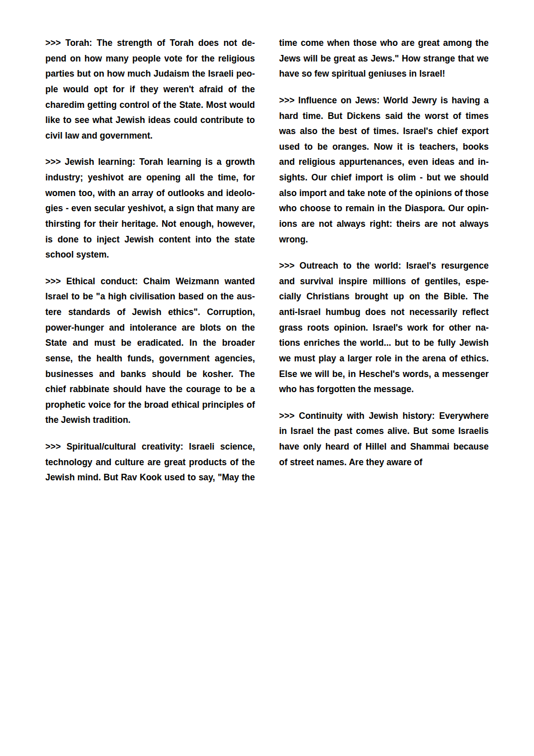>>> Torah: The strength of Torah does not depend on how many people vote for the religious parties but on how much Judaism the Israeli people would opt for if they weren't afraid of the charedim getting control of the State. Most would like to see what Jewish ideas could contribute to civil law and government.
>>> Jewish learning: Torah learning is a growth industry; yeshivot are opening all the time, for women too, with an array of outlooks and ideologies - even secular yeshivot, a sign that many are thirsting for their heritage. Not enough, however, is done to inject Jewish content into the state school system.
>>> Ethical conduct: Chaim Weizmann wanted Israel to be "a high civilisation based on the austere standards of Jewish ethics". Corruption, power-hunger and intolerance are blots on the State and must be eradicated. In the broader sense, the health funds, government agencies, businesses and banks should be kosher. The chief rabbinate should have the courage to be a prophetic voice for the broad ethical principles of the Jewish tradition.
>>> Spiritual/cultural creativity: Israeli science, technology and culture are great products of the Jewish mind. But Rav Kook used to say, "May the time come when those who are great among the Jews will be great as Jews." How strange that we have so few spiritual geniuses in Israel!
>>> Influence on Jews: World Jewry is having a hard time. But Dickens said the worst of times was also the best of times. Israel's chief export used to be oranges. Now it is teachers, books and religious appurtenances, even ideas and insights. Our chief import is olim - but we should also import and take note of the opinions of those who choose to remain in the Diaspora. Our opinions are not always right: theirs are not always wrong.
>>> Outreach to the world: Israel's resurgence and survival inspire millions of gentiles, especially Christians brought up on the Bible. The anti-Israel humbug does not necessarily reflect grass roots opinion. Israel's work for other nations enriches the world... but to be fully Jewish we must play a larger role in the arena of ethics. Else we will be, in Heschel's words, a messenger who has forgotten the message.
>>> Continuity with Jewish history: Everywhere in Israel the past comes alive. But some Israelis have only heard of Hillel and Shammai because of street names. Are they aware of